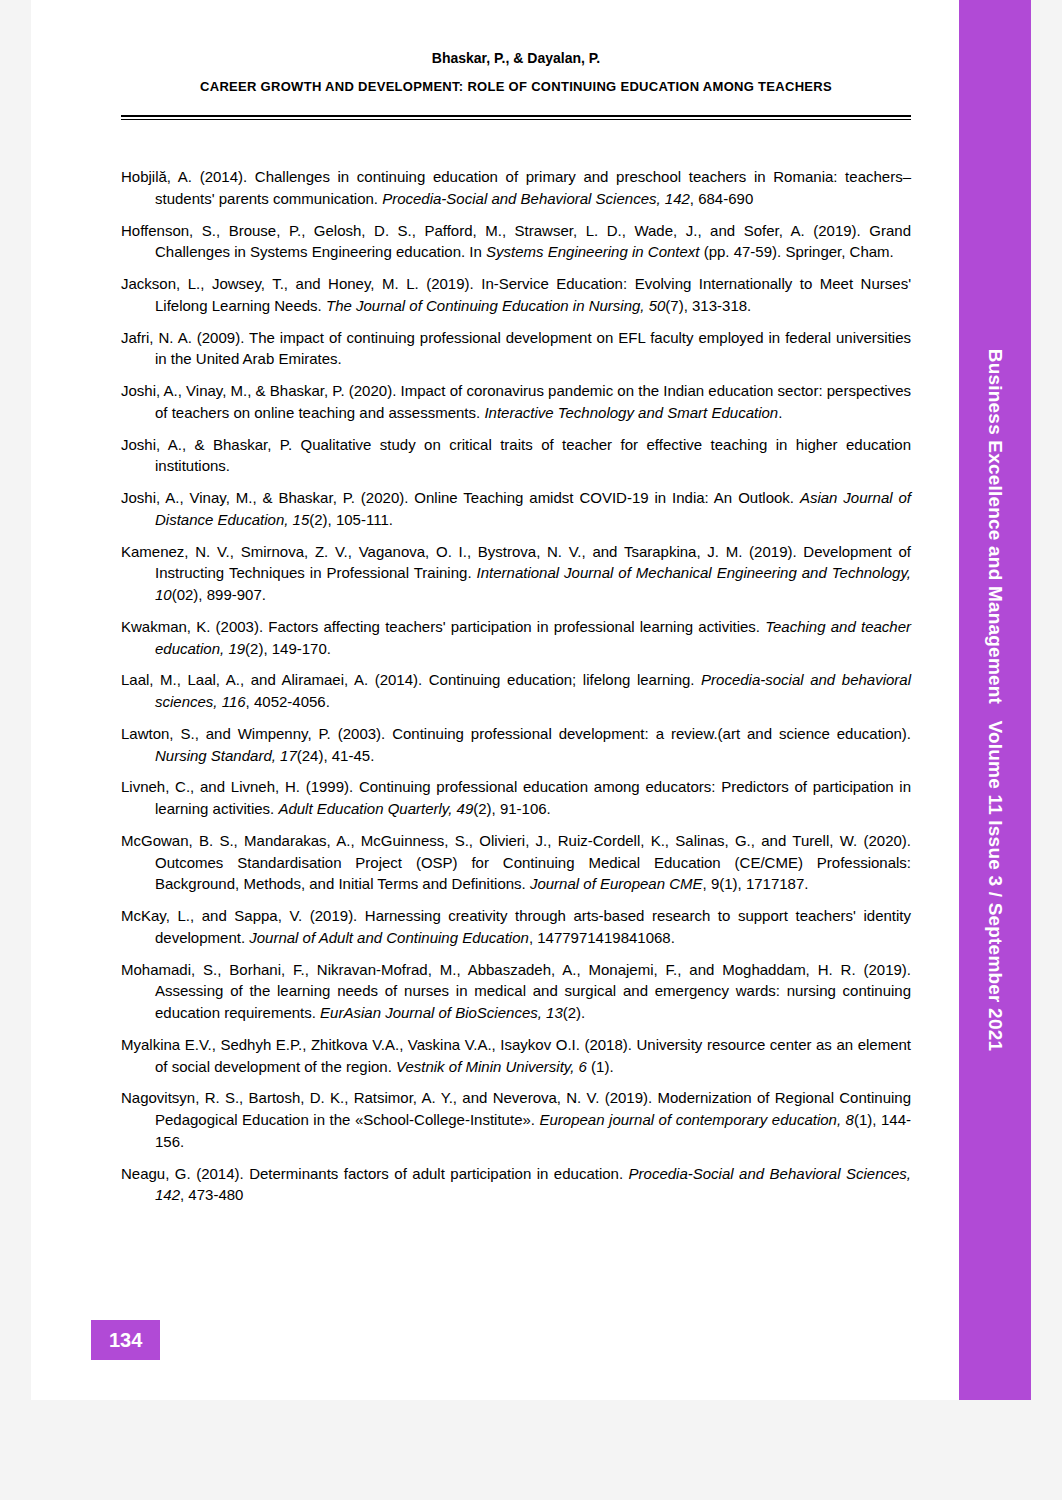Business Excellence and Management Volume 11 Issue 3 / September 2021
Bhaskar, P., & Dayalan, P.
CAREER GROWTH AND DEVELOPMENT: ROLE OF CONTINUING EDUCATION AMONG TEACHERS
Hobjilă, A. (2014). Challenges in continuing education of primary and preschool teachers in Romania: teachers–students' parents communication. Procedia-Social and Behavioral Sciences, 142, 684-690
Hoffenson, S., Brouse, P., Gelosh, D. S., Pafford, M., Strawser, L. D., Wade, J., and Sofer, A. (2019). Grand Challenges in Systems Engineering education. In Systems Engineering in Context (pp. 47-59). Springer, Cham.
Jackson, L., Jowsey, T., and Honey, M. L. (2019). In-Service Education: Evolving Internationally to Meet Nurses' Lifelong Learning Needs. The Journal of Continuing Education in Nursing, 50(7), 313-318.
Jafri, N. A. (2009). The impact of continuing professional development on EFL faculty employed in federal universities in the United Arab Emirates.
Joshi, A., Vinay, M., & Bhaskar, P. (2020). Impact of coronavirus pandemic on the Indian education sector: perspectives of teachers on online teaching and assessments. Interactive Technology and Smart Education.
Joshi, A., & Bhaskar, P. Qualitative study on critical traits of teacher for effective teaching in higher education institutions.
Joshi, A., Vinay, M., & Bhaskar, P. (2020). Online Teaching amidst COVID-19 in India: An Outlook. Asian Journal of Distance Education, 15(2), 105-111.
Kamenez, N. V., Smirnova, Z. V., Vaganova, O. I., Bystrova, N. V., and Tsarapkina, J. M. (2019). Development of Instructing Techniques in Professional Training. International Journal of Mechanical Engineering and Technology, 10(02), 899-907.
Kwakman, K. (2003). Factors affecting teachers' participation in professional learning activities. Teaching and teacher education, 19(2), 149-170.
Laal, M., Laal, A., and Aliramaei, A. (2014). Continuing education; lifelong learning. Procedia-social and behavioral sciences, 116, 4052-4056.
Lawton, S., and Wimpenny, P. (2003). Continuing professional development: a review.(art and science education). Nursing Standard, 17(24), 41-45.
Livneh, C., and Livneh, H. (1999). Continuing professional education among educators: Predictors of participation in learning activities. Adult Education Quarterly, 49(2), 91-106.
McGowan, B. S., Mandarakas, A., McGuinness, S., Olivieri, J., Ruiz-Cordell, K., Salinas, G., and Turell, W. (2020). Outcomes Standardisation Project (OSP) for Continuing Medical Education (CE/CME) Professionals: Background, Methods, and Initial Terms and Definitions. Journal of European CME, 9(1), 1717187.
McKay, L., and Sappa, V. (2019). Harnessing creativity through arts-based research to support teachers' identity development. Journal of Adult and Continuing Education, 1477971419841068.
Mohamadi, S., Borhani, F., Nikravan-Mofrad, M., Abbaszadeh, A., Monajemi, F., and Moghaddam, H. R. (2019). Assessing of the learning needs of nurses in medical and surgical and emergency wards: nursing continuing education requirements. EurAsian Journal of BioSciences, 13(2).
Myalkina E.V., Sedhyh E.P., Zhitkova V.A., Vaskina V.A., Isaykov O.I. (2018). University resource center as an element of social development of the region. Vestnik of Minin University, 6 (1).
Nagovitsyn, R. S., Bartosh, D. K., Ratsimor, A. Y., and Neverova, N. V. (2019). Modernization of Regional Continuing Pedagogical Education in the «School-College-Institute». European journal of contemporary education, 8(1), 144-156.
Neagu, G. (2014). Determinants factors of adult participation in education. Procedia-Social and Behavioral Sciences, 142, 473-480
134